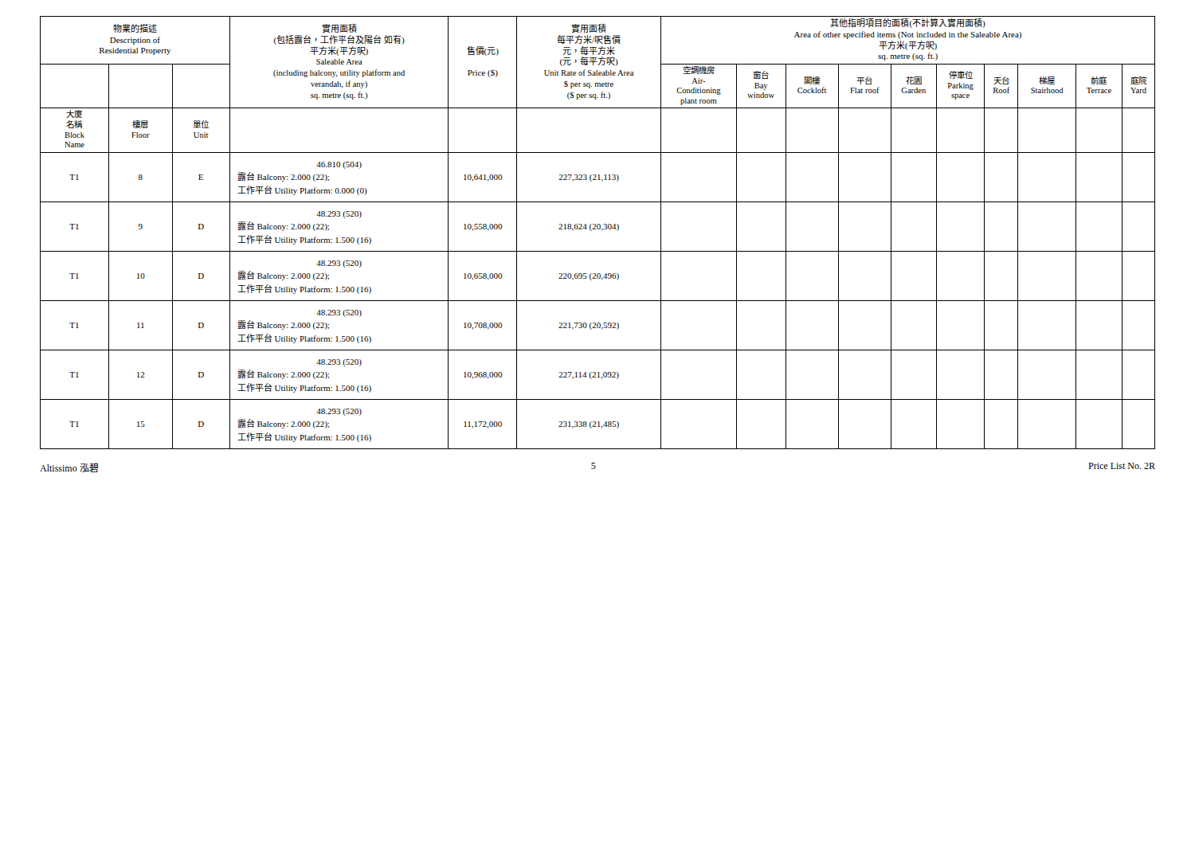| 物業的描述 Description of Residential Property | 實用面積 (包括露台，工作平台及陽台 如有) 平方米(平方呎) Saleable Area (including balcony, utility platform and verandah, if any) sq. metre (sq. ft.) | 售價(元) Price ($) | 實用面積 每平方米/呎售價 元，每平方米 (元，每平方呎) Unit Rate of Saleable Area $ per sq. metre ($ per sq. ft.) | 其他指明項目的面積(不計算入實用面積) Area of other specified items (Not included in the Saleable Area) 平方米(平方呎) sq. metre (sq. ft.) |
| --- | --- | --- | --- | --- |
| | | | 空調機房 Air- Conditioning plant room | 窗台 Bay window | 閣樓 Cockloft | 平台 Flat roof | 花園 Garden | 停車位 Parking space | 天台 Roof | 梯屋 Stairhood | 前庭 Terrace | 庭院 Yard |
| 大廈 名稱 Block Name | 樓層 Floor | 單位 Unit | | | | | | | | | | | | | |
| T1 | 8 | E | 46.810 (504) 露台 Balcony: 2.000 (22); 工作平台 Utility Platform: 0.000 (0) | 10,641,000 | 227,323 (21,113) | | | | | | | | | | |
| T1 | 9 | D | 48.293 (520) 露台 Balcony: 2.000 (22); 工作平台 Utility Platform: 1.500 (16) | 10,558,000 | 218,624 (20,304) | | | | | | | | | | |
| T1 | 10 | D | 48.293 (520) 露台 Balcony: 2.000 (22); 工作平台 Utility Platform: 1.500 (16) | 10,658,000 | 220,695 (20,496) | | | | | | | | | | |
| T1 | 11 | D | 48.293 (520) 露台 Balcony: 2.000 (22); 工作平台 Utility Platform: 1.500 (16) | 10,708,000 | 221,730 (20,592) | | | | | | | | | | |
| T1 | 12 | D | 48.293 (520) 露台 Balcony: 2.000 (22); 工作平台 Utility Platform: 1.500 (16) | 10,968,000 | 227,114 (21,092) | | | | | | | | | | |
| T1 | 15 | D | 48.293 (520) 露台 Balcony: 2.000 (22); 工作平台 Utility Platform: 1.500 (16) | 11,172,000 | 231,338 (21,485) | | | | | | | | | | |
Altissimo 泓碧
5
Price List No. 2R